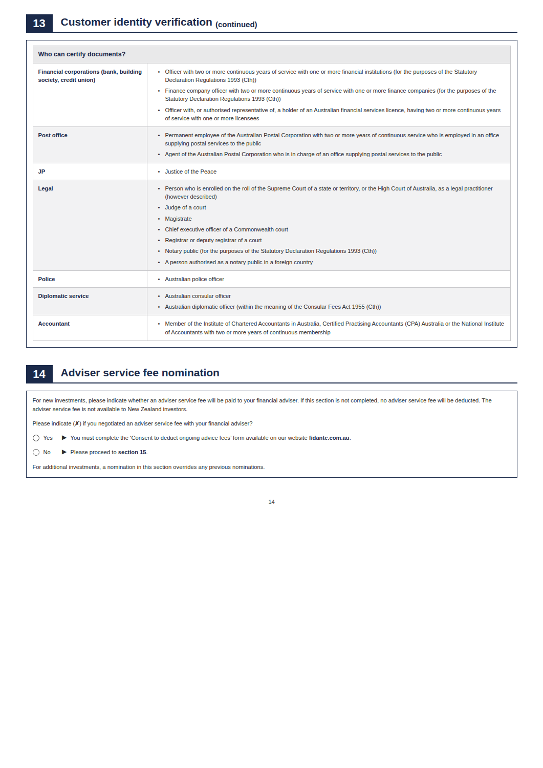13
Customer identity verification (continued)
Who can certify documents?
| Financial corporations (bank, building society, credit union) | Officer with two or more continuous years of service with one or more financial institutions (for the purposes of the Statutory Declaration Regulations 1993 (Cth)) Finance company officer with two or more continuous years of service with one or more finance companies (for the purposes of the Statutory Declaration Regulations 1993 (Cth)) Officer with, or authorised representative of, a holder of an Australian financial services licence, having two or more continuous years of service with one or more licensees |
| Post office | Permanent employee of the Australian Postal Corporation with two or more years of continuous service who is employed in an office supplying postal services to the public Agent of the Australian Postal Corporation who is in charge of an office supplying postal services to the public |
| JP | Justice of the Peace |
| Legal | Person who is enrolled on the roll of the Supreme Court of a state or territory, or the High Court of Australia, as a legal practitioner (however described) Judge of a court Magistrate Chief executive officer of a Commonwealth court Registrar or deputy registrar of a court Notary public (for the purposes of the Statutory Declaration Regulations 1993 (Cth)) A person authorised as a notary public in a foreign country |
| Police | Australian police officer |
| Diplomatic service | Australian consular officer Australian diplomatic officer (within the meaning of the Consular Fees Act 1955 (Cth)) |
| Accountant | Member of the Institute of Chartered Accountants in Australia, Certified Practising Accountants (CPA) Australia or the National Institute of Accountants with two or more years of continuous membership |
14
Adviser service fee nomination
For new investments, please indicate whether an adviser service fee will be paid to your financial adviser. If this section is not completed, no adviser service fee will be deducted. The adviser service fee is not available to New Zealand investors.
Please indicate (✗) if you negotiated an adviser service fee with your financial adviser?
Yes ▶ You must complete the ‘Consent to deduct ongoing advice fees’ form available on our website fidante.com.au.
No ▶ Please proceed to section 15.
For additional investments, a nomination in this section overrides any previous nominations.
14